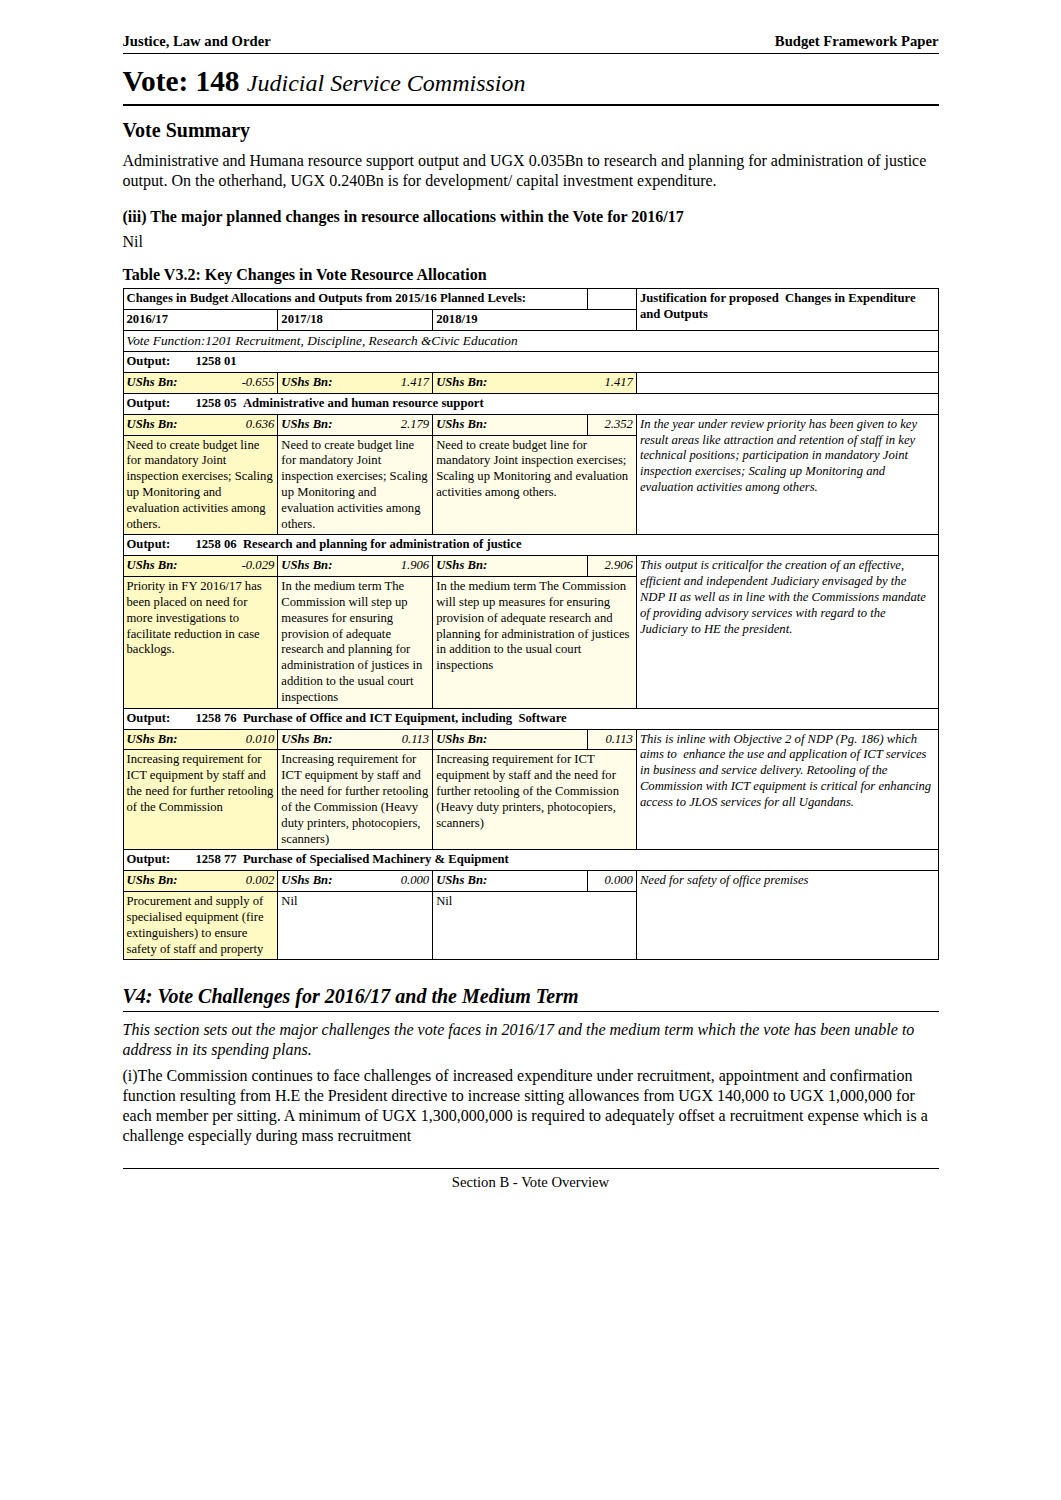Justice, Law and Order Budget Framework Paper
Vote: 148 Judicial Service Commission
Vote Summary
Administrative and Humana resource support output and UGX 0.035Bn to research and planning for administration of justice output. On the otherhand, UGX 0.240Bn is for development/ capital investment expenditure.
(iii) The major planned changes in resource allocations within the Vote for 2016/17
Nil
Table V3.2: Key Changes in Vote Resource Allocation
| Changes in Budget Allocations and Outputs from 2015/16 Planned Levels: | | Justification for proposed Changes in Expenditure and Outputs |
| --- | --- | --- |
| 2016/17 | 2017/18 | 2018/19 |
| Vote Function:1201 Recruitment, Discipline, Research &Civic Education |
| Output: 1258 01 |
| UShs Bn: -0.655 | UShs Bn: 1.417 | UShs Bn: 1.417 | |
| Output: 1258 05 Administrative and human resource support |
| UShs Bn: 0.636 | UShs Bn: 2.179 | UShs Bn: | 2.352 | In the year under review priority has been given to key result areas like attraction and retention of staff in key technical positions; participation in mandatory Joint inspection exercises; Scaling up Monitoring and evaluation activities among others. |
| Need to create budget line for mandatory Joint inspection exercises; Scaling up Monitoring and evaluation activities among others. | Need to create budget line for mandatory Joint inspection exercises; Scaling up Monitoring and evaluation activities among others. | Need to create budget line for mandatory Joint inspection exercises; Scaling up Monitoring and evaluation activities among others. |
| Output: 1258 06 Research and planning for administration of justice |
| UShs Bn: -0.029 | UShs Bn: 1.906 | UShs Bn: | 2.906 | This output is criticalfor the creation of an effective, efficient and independent Judiciary envisaged by the NDP II as well as in line with the Commissions mandate of providing advisory services with regard to the Judiciary to HE the president. |
| Priority in FY 2016/17 has been placed on need for more investigations to facilitate reduction in case backlogs. | In the medium term The Commission will step up measures for ensuring provision of adequate research and planning for administration of justices in addition to the usual court inspections | In the medium term The Commission will step up measures for ensuring provision of adequate research and planning for administration of justices in addition to the usual court inspections |
| Output: 1258 76 Purchase of Office and ICT Equipment, including Software |
| UShs Bn: 0.010 | UShs Bn: 0.113 | UShs Bn: | 0.113 | This is inline with Objective 2 of NDP (Pg. 186) which aims to enhance the use and application of ICT services in business and service delivery. Retooling of the Commission with ICT equipment is critical for enhancing access to JLOS services for all Ugandans. |
| Increasing requirement for ICT equipment by staff and the need for further retooling of the Commission | Increasing requirement for ICT equipment by staff and the need for further retooling of the Commission (Heavy duty printers, photocopiers, scanners) | Increasing requirement for ICT equipment by staff and the need for further retooling of the Commission (Heavy duty printers, photocopiers, scanners) |
| Output: 1258 77 Purchase of Specialised Machinery & Equipment |
| UShs Bn: 0.002 | UShs Bn: 0.000 | UShs Bn: | 0.000 | Need for safety of office premises |
| Procurement and supply of specialised equipment (fire extinguishers) to ensure safety of staff and property | Nil | Nil |
V4: Vote Challenges for 2016/17 and the Medium Term
This section sets out the major challenges the vote faces in 2016/17 and the medium term which the vote has been unable to address in its spending plans.
(i)The Commission continues to face challenges of increased expenditure under recruitment, appointment and confirmation function resulting from H.E the President directive to increase sitting allowances from UGX 140,000 to UGX 1,000,000 for each member per sitting. A minimum of UGX 1,300,000,000 is required to adequately offset a recruitment expense which is a challenge especially during mass recruitment
Section B - Vote Overview